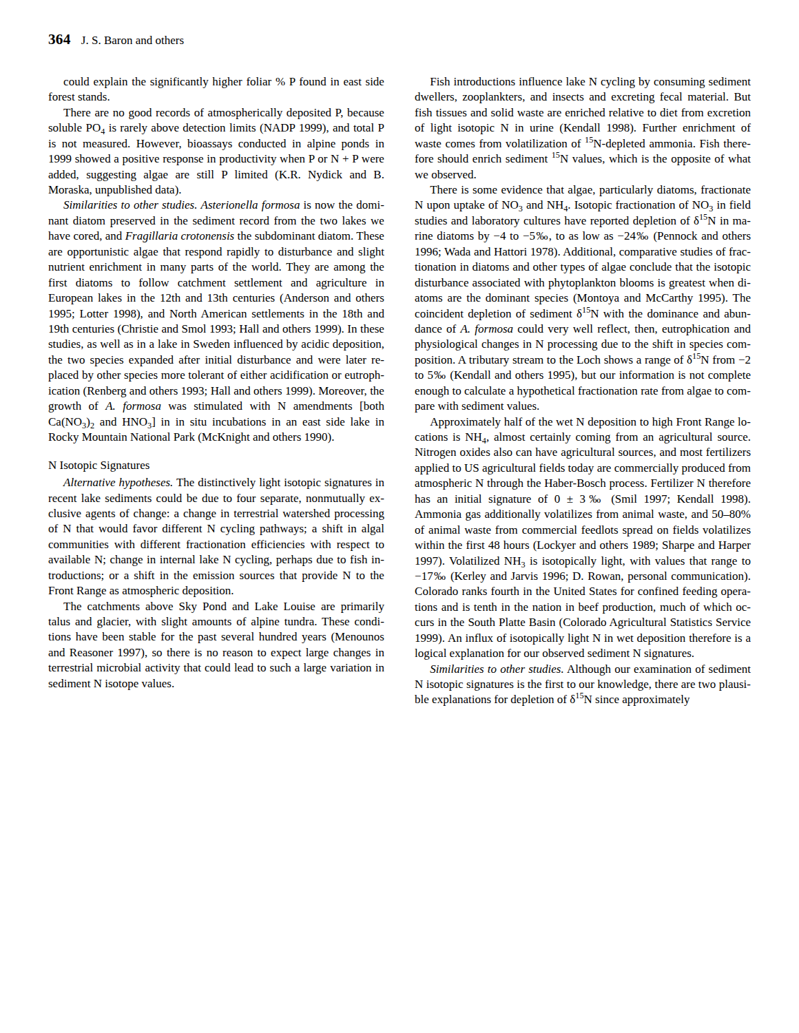364 J. S. Baron and others
could explain the significantly higher foliar % P found in east side forest stands.
There are no good records of atmospherically deposited P, because soluble PO4 is rarely above detection limits (NADP 1999), and total P is not measured. However, bioassays conducted in alpine ponds in 1999 showed a positive response in productivity when P or N + P were added, suggesting algae are still P limited (K.R. Nydick and B. Moraska, unpublished data).
Similarities to other studies. Asterionella formosa is now the dominant diatom preserved in the sediment record from the two lakes we have cored, and Fragillaria crotonensis the subdominant diatom. These are opportunistic algae that respond rapidly to disturbance and slight nutrient enrichment in many parts of the world. They are among the first diatoms to follow catchment settlement and agriculture in European lakes in the 12th and 13th centuries (Anderson and others 1995; Lotter 1998), and North American settlements in the 18th and 19th centuries (Christie and Smol 1993; Hall and others 1999). In these studies, as well as in a lake in Sweden influenced by acidic deposition, the two species expanded after initial disturbance and were later replaced by other species more tolerant of either acidification or eutrophication (Renberg and others 1993; Hall and others 1999). Moreover, the growth of A. formosa was stimulated with N amendments [both Ca(NO3)2 and HNO3] in in situ incubations in an east side lake in Rocky Mountain National Park (McKnight and others 1990).
N Isotopic Signatures
Alternative hypotheses. The distinctively light isotopic signatures in recent lake sediments could be due to four separate, nonmutually exclusive agents of change: a change in terrestrial watershed processing of N that would favor different N cycling pathways; a shift in algal communities with different fractionation efficiencies with respect to available N; change in internal lake N cycling, perhaps due to fish introductions; or a shift in the emission sources that provide N to the Front Range as atmospheric deposition.
The catchments above Sky Pond and Lake Louise are primarily talus and glacier, with slight amounts of alpine tundra. These conditions have been stable for the past several hundred years (Menounos and Reasoner 1997), so there is no reason to expect large changes in terrestrial microbial activity that could lead to such a large variation in sediment N isotope values.
Fish introductions influence lake N cycling by consuming sediment dwellers, zooplankters, and insects and excreting fecal material. But fish tissues and solid waste are enriched relative to diet from excretion of light isotopic N in urine (Kendall 1998). Further enrichment of waste comes from volatilization of 15N-depleted ammonia. Fish therefore should enrich sediment 15N values, which is the opposite of what we observed.
There is some evidence that algae, particularly diatoms, fractionate N upon uptake of NO3 and NH4. Isotopic fractionation of NO3 in field studies and laboratory cultures have reported depletion of δ15N in marine diatoms by −4 to −5‰, to as low as −24‰ (Pennock and others 1996; Wada and Hattori 1978). Additional, comparative studies of fractionation in diatoms and other types of algae conclude that the isotopic disturbance associated with phytoplankton blooms is greatest when diatoms are the dominant species (Montoya and McCarthy 1995). The coincident depletion of sediment δ15N with the dominance and abundance of A. formosa could very well reflect, then, eutrophication and physiological changes in N processing due to the shift in species composition. A tributary stream to the Loch shows a range of δ15N from −2 to 5‰ (Kendall and others 1995), but our information is not complete enough to calculate a hypothetical fractionation rate from algae to compare with sediment values.
Approximately half of the wet N deposition to high Front Range locations is NH4, almost certainly coming from an agricultural source. Nitrogen oxides also can have agricultural sources, and most fertilizers applied to US agricultural fields today are commercially produced from atmospheric N through the Haber-Bosch process. Fertilizer N therefore has an initial signature of 0 ± 3‰ (Smil 1997; Kendall 1998). Ammonia gas additionally volatilizes from animal waste, and 50–80% of animal waste from commercial feedlots spread on fields volatilizes within the first 48 hours (Lockyer and others 1989; Sharpe and Harper 1997). Volatilized NH3 is isotopically light, with values that range to −17‰ (Kerley and Jarvis 1996; D. Rowan, personal communication). Colorado ranks fourth in the United States for confined feeding operations and is tenth in the nation in beef production, much of which occurs in the South Platte Basin (Colorado Agricultural Statistics Service 1999). An influx of isotopically light N in wet deposition therefore is a logical explanation for our observed sediment N signatures.
Similarities to other studies. Although our examination of sediment N isotopic signatures is the first to our knowledge, there are two plausible explanations for depletion of δ15N since approximately